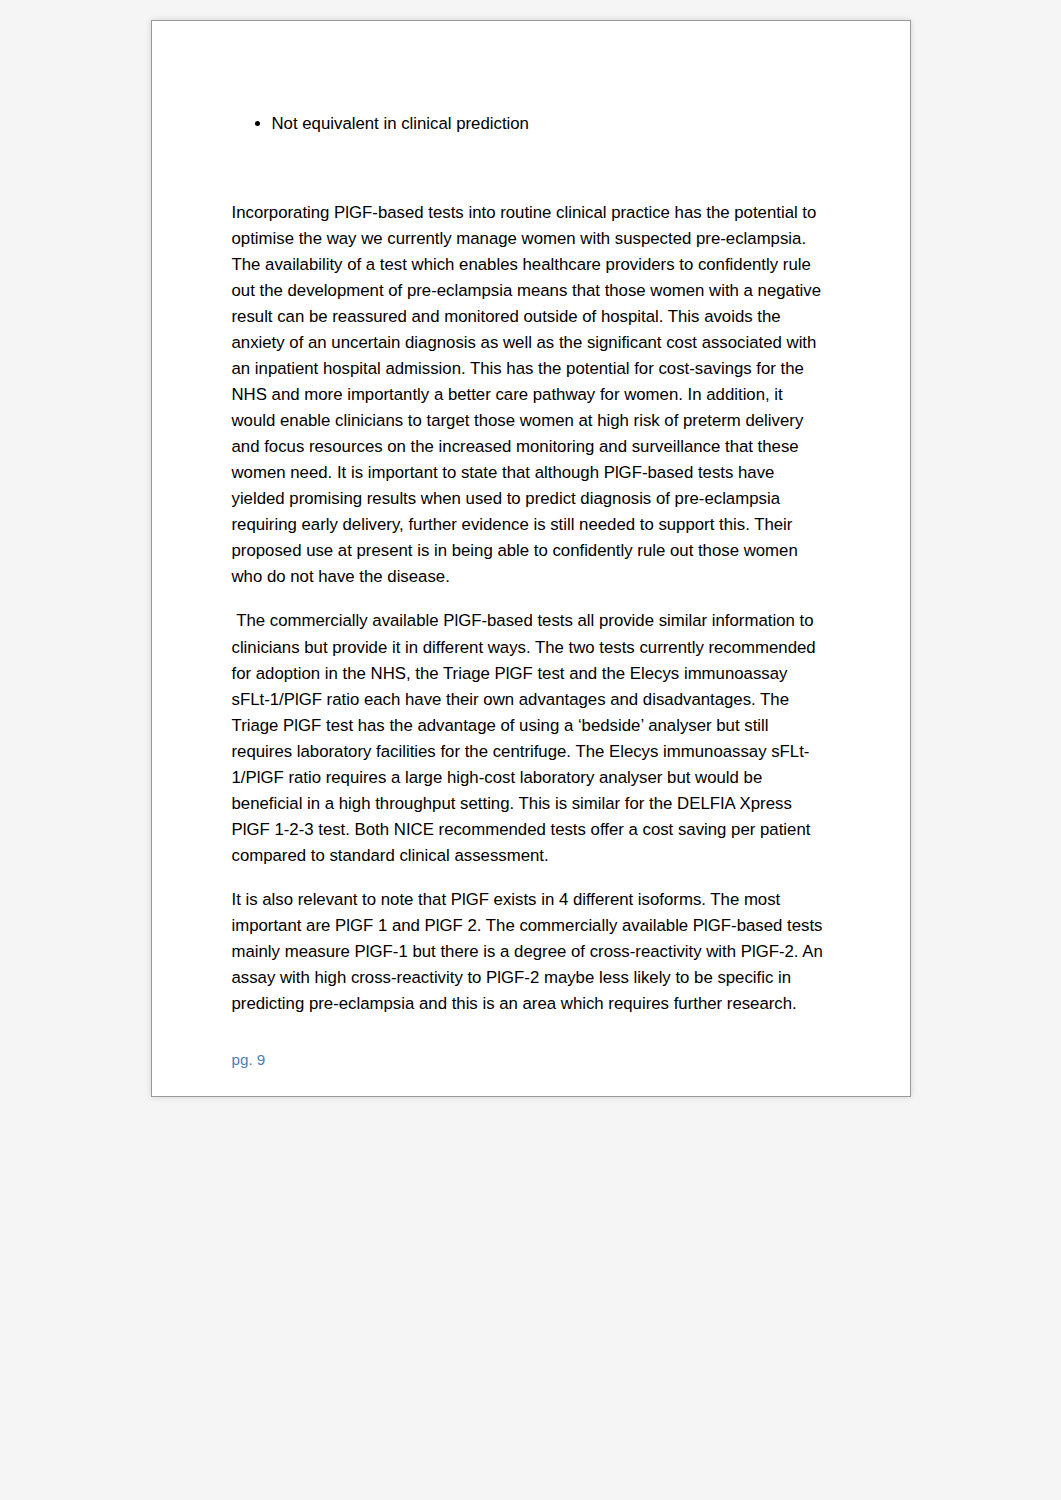Not equivalent in clinical prediction
Incorporating PlGF-based tests into routine clinical practice has the potential to optimise the way we currently manage women with suspected pre-eclampsia. The availability of a test which enables healthcare providers to confidently rule out the development of pre-eclampsia means that those women with a negative result can be reassured and monitored outside of hospital. This avoids the anxiety of an uncertain diagnosis as well as the significant cost associated with an inpatient hospital admission. This has the potential for cost-savings for the NHS and more importantly a better care pathway for women. In addition, it would enable clinicians to target those women at high risk of preterm delivery and focus resources on the increased monitoring and surveillance that these women need. It is important to state that although PlGF-based tests have yielded promising results when used to predict diagnosis of pre-eclampsia requiring early delivery, further evidence is still needed to support this. Their proposed use at present is in being able to confidently rule out those women who do not have the disease.
The commercially available PlGF-based tests all provide similar information to clinicians but provide it in different ways. The two tests currently recommended for adoption in the NHS, the Triage PlGF test and the Elecys immunoassay sFLt-1/PlGF ratio each have their own advantages and disadvantages. The Triage PlGF test has the advantage of using a ‘bedside’ analyser but still requires laboratory facilities for the centrifuge. The Elecys immunoassay sFLt-1/PlGF ratio requires a large high-cost laboratory analyser but would be beneficial in a high throughput setting. This is similar for the DELFIA Xpress PlGF 1-2-3 test. Both NICE recommended tests offer a cost saving per patient compared to standard clinical assessment.
It is also relevant to note that PlGF exists in 4 different isoforms. The most important are PlGF 1 and PlGF 2. The commercially available PlGF-based tests mainly measure PlGF-1 but there is a degree of cross-reactivity with PlGF-2. An assay with high cross-reactivity to PlGF-2 maybe less likely to be specific in predicting pre-eclampsia and this is an area which requires further research.
pg. 9